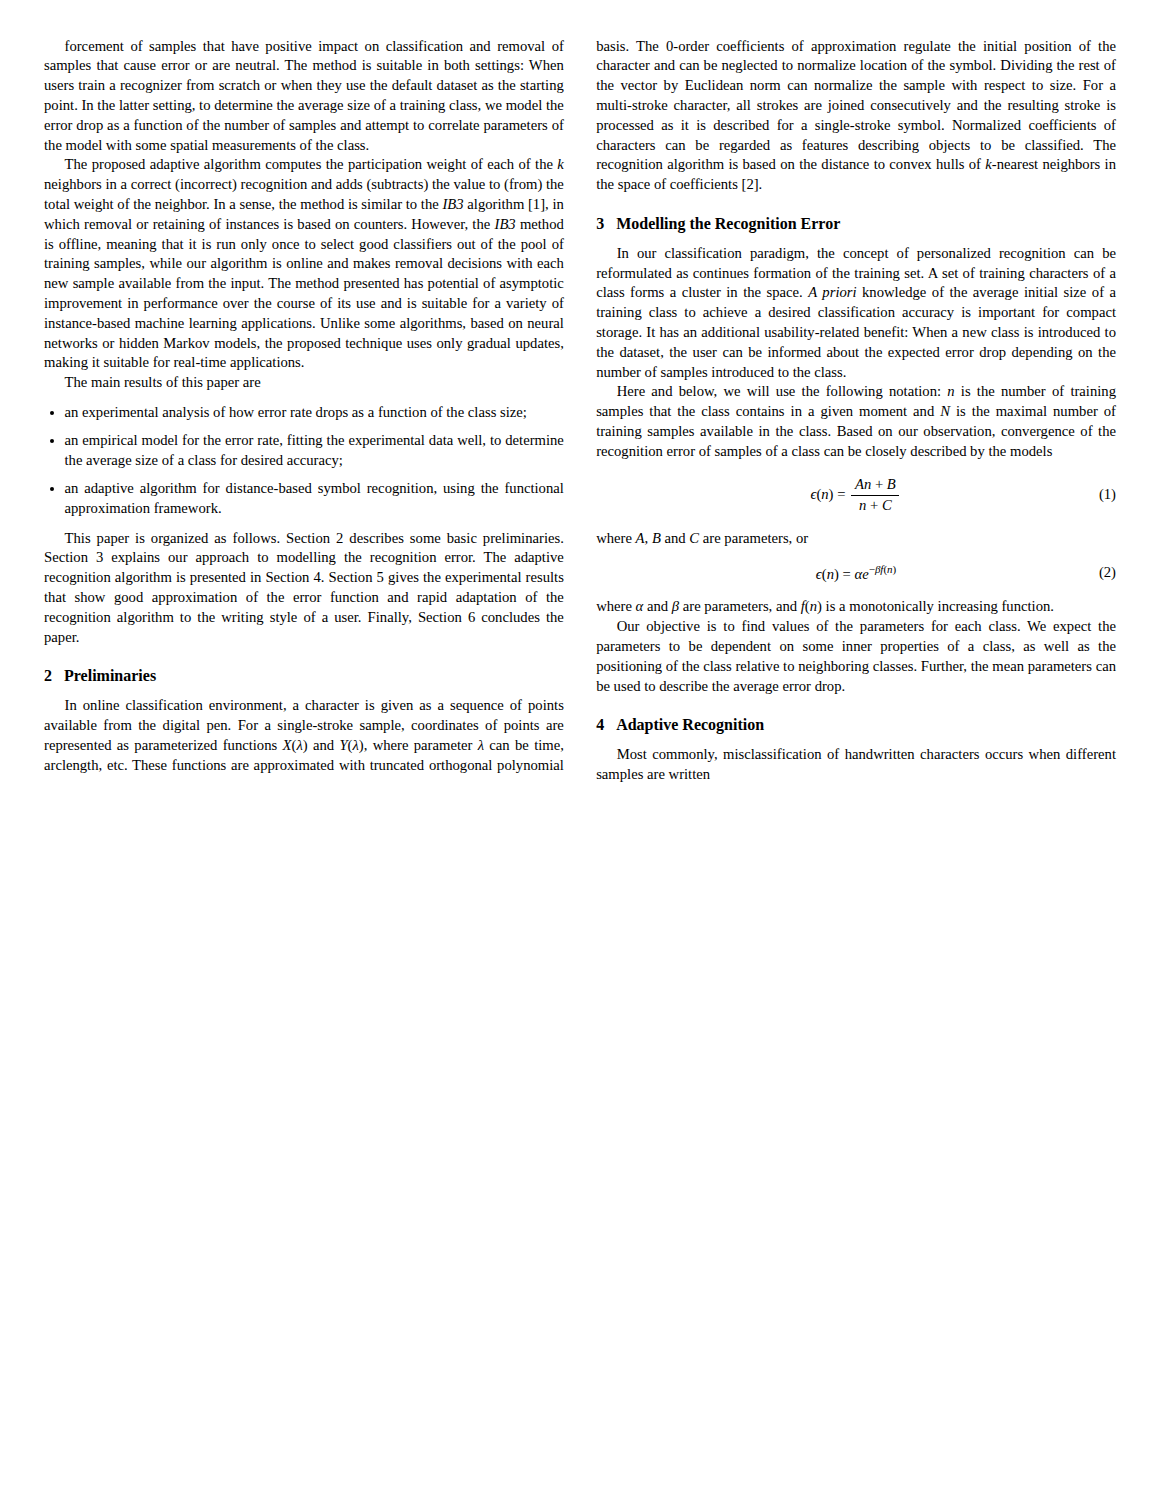forcement of samples that have positive impact on classification and removal of samples that cause error or are neutral. The method is suitable in both settings: When users train a recognizer from scratch or when they use the default dataset as the starting point. In the latter setting, to determine the average size of a training class, we model the error drop as a function of the number of samples and attempt to correlate parameters of the model with some spatial measurements of the class.
The proposed adaptive algorithm computes the participation weight of each of the k neighbors in a correct (incorrect) recognition and adds (subtracts) the value to (from) the total weight of the neighbor. In a sense, the method is similar to the IB3 algorithm [1], in which removal or retaining of instances is based on counters. However, the IB3 method is offline, meaning that it is run only once to select good classifiers out of the pool of training samples, while our algorithm is online and makes removal decisions with each new sample available from the input. The method presented has potential of asymptotic improvement in performance over the course of its use and is suitable for a variety of instance-based machine learning applications. Unlike some algorithms, based on neural networks or hidden Markov models, the proposed technique uses only gradual updates, making it suitable for real-time applications.
The main results of this paper are
an experimental analysis of how error rate drops as a function of the class size;
an empirical model for the error rate, fitting the experimental data well, to determine the average size of a class for desired accuracy;
an adaptive algorithm for distance-based symbol recognition, using the functional approximation framework.
This paper is organized as follows. Section 2 describes some basic preliminaries. Section 3 explains our approach to modelling the recognition error. The adaptive recognition algorithm is presented in Section 4. Section 5 gives the experimental results that show good approximation of the error function and rapid adaptation of the recognition algorithm to the writing style of a user. Finally, Section 6 concludes the paper.
2 Preliminaries
In online classification environment, a character is given as a sequence of points available from the digital pen. For a single-stroke sample, coordinates of points are represented as parameterized functions X(λ) and Y(λ), where parameter λ can be time, arclength, etc. These functions are approximated with truncated orthogonal polynomial basis. The 0-order coefficients of approximation regulate the initial position of the character and can be neglected to normalize location of the symbol. Dividing the rest of the vector by Euclidean norm can normalize the sample with respect to size. For a multi-stroke character, all strokes are joined consecutively and the resulting stroke is processed as it is described for a single-stroke symbol. Normalized coefficients of characters can be regarded as features describing objects to be classified. The recognition algorithm is based on the distance to convex hulls of k-nearest neighbors in the space of coefficients [2].
3 Modelling the Recognition Error
In our classification paradigm, the concept of personalized recognition can be reformulated as continues formation of the training set. A set of training characters of a class forms a cluster in the space. A priori knowledge of the average initial size of a training class to achieve a desired classification accuracy is important for compact storage. It has an additional usability-related benefit: When a new class is introduced to the dataset, the user can be informed about the expected error drop depending on the number of samples introduced to the class.
Here and below, we will use the following notation: n is the number of training samples that the class contains in a given moment and N is the maximal number of training samples available in the class. Based on our observation, convergence of the recognition error of samples of a class can be closely described by the models
ϵ(n) = An + B n + C (1)
where A, B and C are parameters, or
ϵ(n) = αe−βf(n) (2)
where α and β are parameters, and f(n) is a monotonically increasing function.
Our objective is to find values of the parameters for each class. We expect the parameters to be dependent on some inner properties of a class, as well as the positioning of the class relative to neighboring classes. Further, the mean parameters can be used to describe the average error drop.
4 Adaptive Recognition
Most commonly, misclassification of handwritten characters occurs when different samples are written